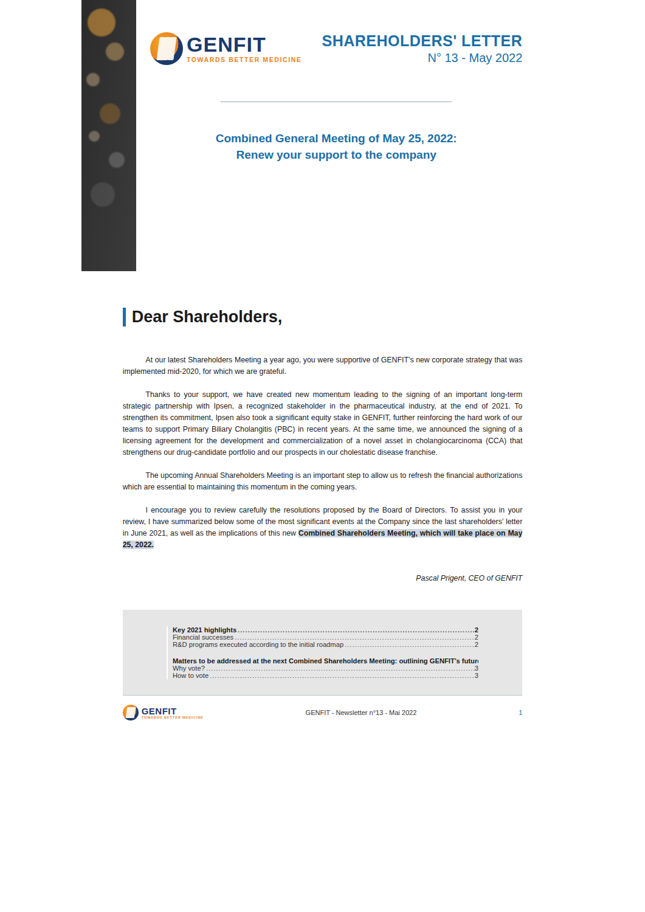GENFIT
TOWARDS BETTER MEDICINE
SHAREHOLDERS' LETTER
N° 13 - May 2022
Combined General Meeting of May 25, 2022:
Renew your support to the company
Dear Shareholders,
At our latest Shareholders Meeting a year ago, you were supportive of GENFIT’s new corporate strategy that was implemented mid-2020, for which we are grateful.
Thanks to your support, we have created new momentum leading to the signing of an important long-term strategic partnership with Ipsen, a recognized stakeholder in the pharmaceutical industry, at the end of 2021. To strengthen its commitment, Ipsen also took a significant equity stake in GENFIT, further reinforcing the hard work of our teams to support Primary Biliary Cholangitis (PBC) in recent years. At the same time, we announced the signing of a licensing agreement for the development and commercialization of a novel asset in cholangiocarcinoma (CCA) that strengthens our drug-candidate portfolio and our prospects in our cholestatic disease franchise.
The upcoming Annual Shareholders Meeting is an important step to allow us to refresh the financial authorizations which are essential to maintaining this momentum in the coming years.
I encourage you to review carefully the resolutions proposed by the Board of Directors. To assist you in your review, I have summarized below some of the most significant events at the Company since the last shareholders’ letter in June 2021, as well as the implications of this new Combined Shareholders Meeting, which will take place on May 25, 2022.
Pascal Prigent, CEO of GENFIT
Key 2021 highlights .................................................................................................................................................. 2
Financial successes ................................................................................................................................................. 2
R&D programs executed according to the initial roadmap .................................................................... 2
Matters to be addressed at the next Combined Shareholders Meeting: outlining GENFIT’s future .............. 3
Why vote? .......................................................................................................................................................... 3
How to vote ........................................................................................................................................................ 3
GENFIT
TOWARDS BETTER MEDICINE
GENFIT - Newsletter n°13 - Mai 2022
1